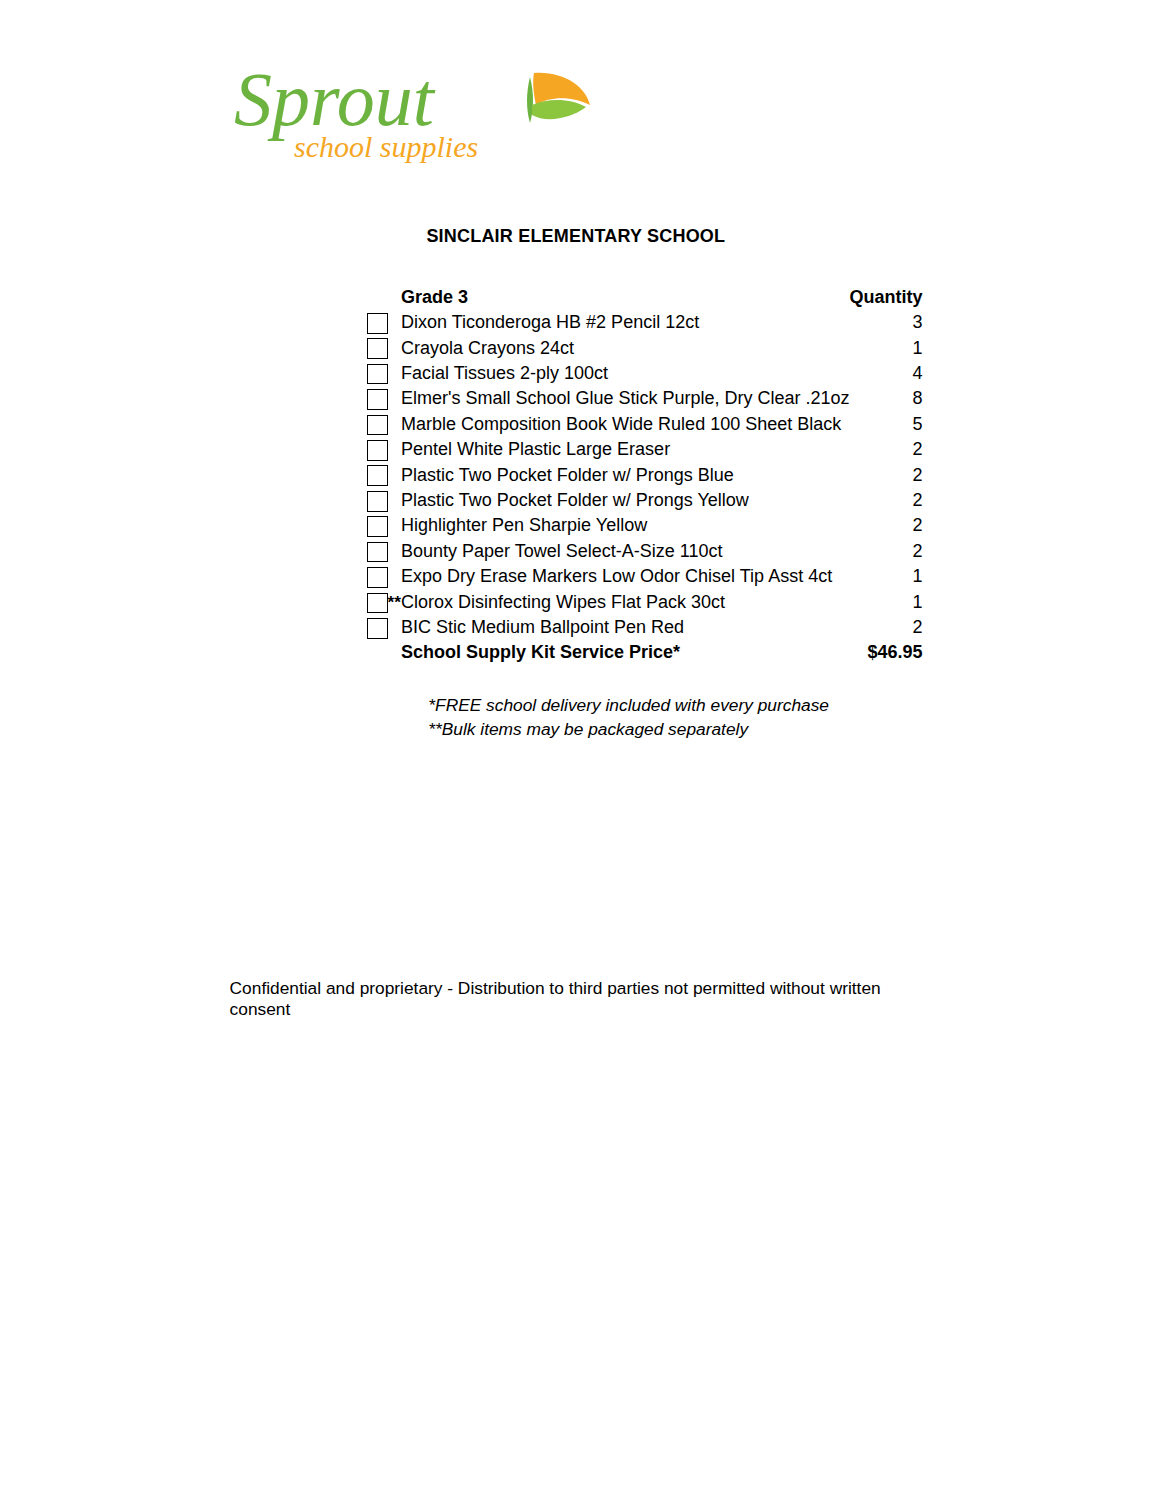Sprout school supplies
SINCLAIR ELEMENTARY SCHOOL
| | | Grade 3 | Quantity |
| --- | --- | --- | --- |
| | | Dixon Ticonderoga HB #2 Pencil 12ct | 3 |
| | | Crayola Crayons 24ct | 1 |
| | | Facial Tissues 2-ply 100ct | 4 |
| | | Elmer's Small School Glue Stick Purple, Dry Clear .21oz | 8 |
| | | Marble Composition Book Wide Ruled 100 Sheet Black | 5 |
| | | Pentel White Plastic Large Eraser | 2 |
| | | Plastic Two Pocket Folder w/ Prongs Blue | 2 |
| | | Plastic Two Pocket Folder w/ Prongs Yellow | 2 |
| | | Highlighter Pen Sharpie Yellow | 2 |
| | | Bounty Paper Towel Select-A-Size 110ct | 2 |
| | | Expo Dry Erase Markers Low Odor Chisel Tip Asst 4ct | 1 |
| | ** | Clorox Disinfecting Wipes Flat Pack 30ct | 1 |
| | | BIC Stic Medium Ballpoint Pen Red | 2 |
| | | School Supply Kit Service Price* | $46.95 |
*FREE school delivery included with every purchase
**Bulk items may be packaged separately
Confidential and proprietary - Distribution to third parties not permitted without written consent